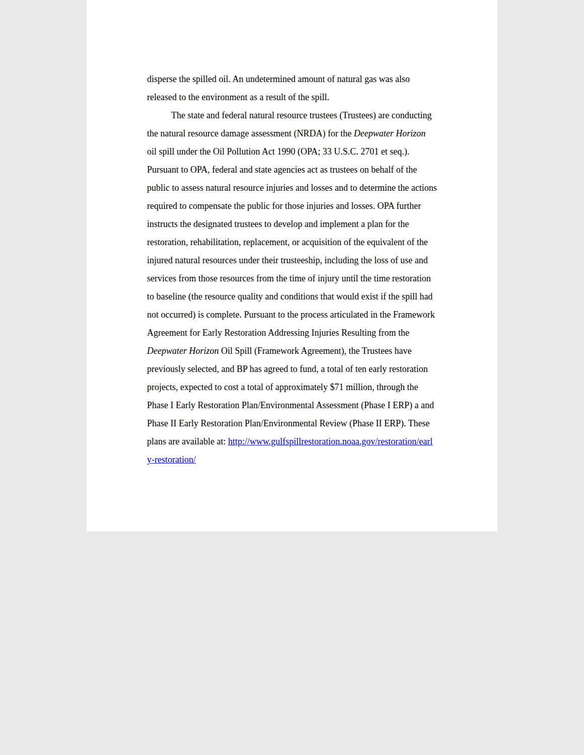disperse the spilled oil. An undetermined amount of natural gas was also released to the environment as a result of the spill.
The state and federal natural resource trustees (Trustees) are conducting the natural resource damage assessment (NRDA) for the Deepwater Horizon oil spill under the Oil Pollution Act 1990 (OPA; 33 U.S.C. 2701 et seq.). Pursuant to OPA, federal and state agencies act as trustees on behalf of the public to assess natural resource injuries and losses and to determine the actions required to compensate the public for those injuries and losses. OPA further instructs the designated trustees to develop and implement a plan for the restoration, rehabilitation, replacement, or acquisition of the equivalent of the injured natural resources under their trusteeship, including the loss of use and services from those resources from the time of injury until the time restoration to baseline (the resource quality and conditions that would exist if the spill had not occurred) is complete. Pursuant to the process articulated in the Framework Agreement for Early Restoration Addressing Injuries Resulting from the Deepwater Horizon Oil Spill (Framework Agreement), the Trustees have previously selected, and BP has agreed to fund, a total of ten early restoration projects, expected to cost a total of approximately $71 million, through the Phase I Early Restoration Plan/Environmental Assessment (Phase I ERP) a and Phase II Early Restoration Plan/Environmental Review (Phase II ERP). These plans are available at: http://www.gulfspillrestoration.noaa.gov/restoration/early-restoration/